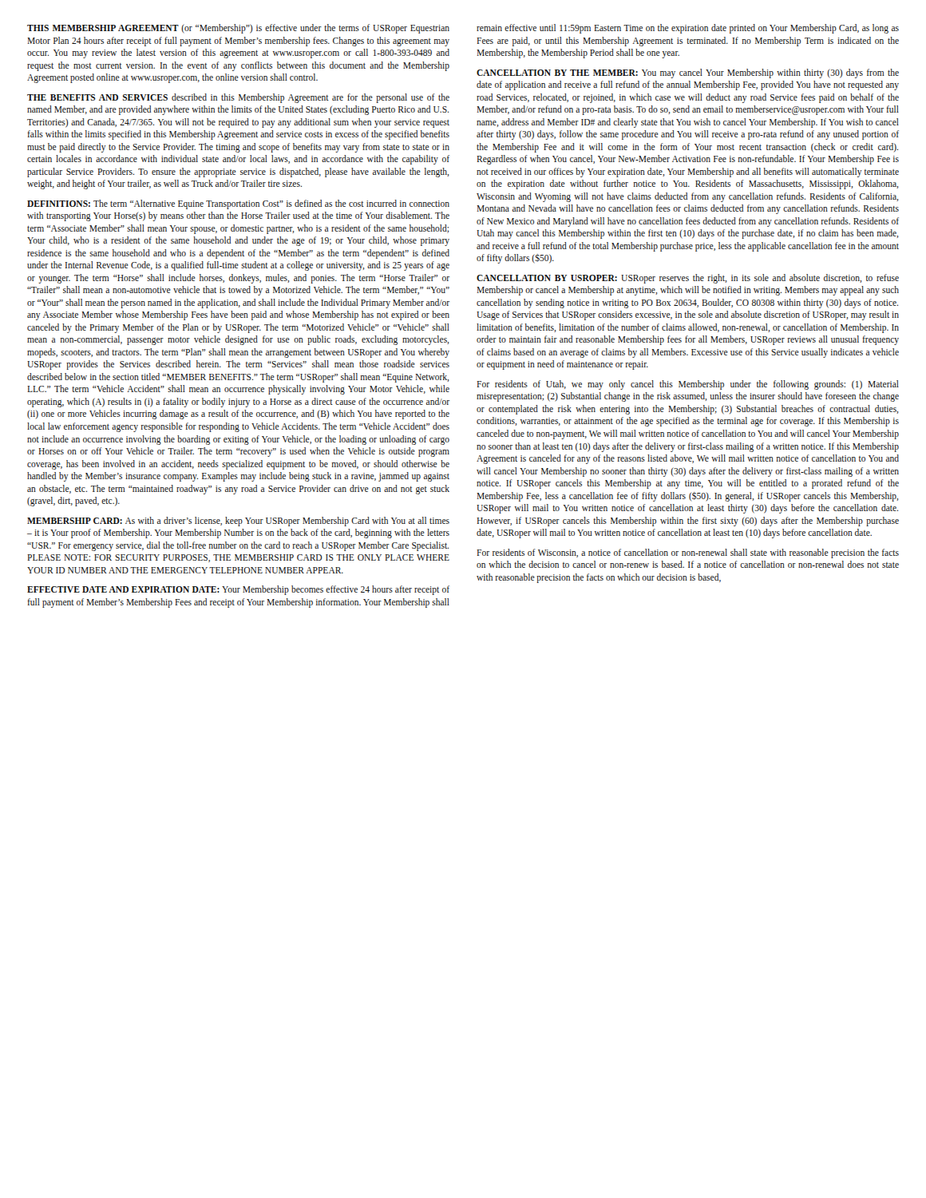THIS MEMBERSHIP AGREEMENT (or “Membership”) is effective under the terms of USRoper Equestrian Motor Plan 24 hours after receipt of full payment of Member’s membership fees. Changes to this agreement may occur. You may review the latest version of this agreement at www.usroper.com or call 1-800-393-0489 and request the most current version. In the event of any conflicts between this document and the Membership Agreement posted online at www.usroper.com, the online version shall control.
THE BENEFITS AND SERVICES described in this Membership Agreement are for the personal use of the named Member, and are provided anywhere within the limits of the United States (excluding Puerto Rico and U.S. Territories) and Canada, 24/7/365. You will not be required to pay any additional sum when your service request falls within the limits specified in this Membership Agreement and service costs in excess of the specified benefits must be paid directly to the Service Provider. The timing and scope of benefits may vary from state to state or in certain locales in accordance with individual state and/or local laws, and in accordance with the capability of particular Service Providers. To ensure the appropriate service is dispatched, please have available the length, weight, and height of Your trailer, as well as Truck and/or Trailer tire sizes.
DEFINITIONS: The term “Alternative Equine Transportation Cost” is defined as the cost incurred in connection with transporting Your Horse(s) by means other than the Horse Trailer used at the time of Your disablement. The term “Associate Member” shall mean Your spouse, or domestic partner, who is a resident of the same household; Your child, who is a resident of the same household and under the age of 19; or Your child, whose primary residence is the same household and who is a dependent of the “Member” as the term “dependent” is defined under the Internal Revenue Code, is a qualified full-time student at a college or university, and is 25 years of age or younger. The term “Horse” shall include horses, donkeys, mules, and ponies. The term “Horse Trailer” or “Trailer” shall mean a non-automotive vehicle that is towed by a Motorized Vehicle. The term “Member,” “You” or “Your” shall mean the person named in the application, and shall include the Individual Primary Member and/or any Associate Member whose Membership Fees have been paid and whose Membership has not expired or been canceled by the Primary Member of the Plan or by USRoper. The term “Motorized Vehicle” or “Vehicle” shall mean a non-commercial, passenger motor vehicle designed for use on public roads, excluding motorcycles, mopeds, scooters, and tractors. The term “Plan” shall mean the arrangement between USRoper and You whereby USRoper provides the Services described herein. The term “Services” shall mean those roadside services described below in the section titled “MEMBER BENEFITS.” The term “USRoper” shall mean “Equine Network, LLC.” The term “Vehicle Accident” shall mean an occurrence physically involving Your Motor Vehicle, while operating, which (A) results in (i) a fatality or bodily injury to a Horse as a direct cause of the occurrence and/or (ii) one or more Vehicles incurring damage as a result of the occurrence, and (B) which You have reported to the local law enforcement agency responsible for responding to Vehicle Accidents. The term “Vehicle Accident” does not include an occurrence involving the boarding or exiting of Your Vehicle, or the loading or unloading of cargo or Horses on or off Your Vehicle or Trailer. The term “recovery” is used when the Vehicle is outside program coverage, has been involved in an accident, needs specialized equipment to be moved, or should otherwise be handled by the Member’s insurance company. Examples may include being stuck in a ravine, jammed up against an obstacle, etc. The term “maintained roadway” is any road a Service Provider can drive on and not get stuck (gravel, dirt, paved, etc.).
MEMBERSHIP CARD: As with a driver’s license, keep Your USRoper Membership Card with You at all times – it is Your proof of Membership. Your Membership Number is on the back of the card, beginning with the letters “USR.” For emergency service, dial the toll-free number on the card to reach a USRoper Member Care Specialist. PLEASE NOTE: FOR SECURITY PURPOSES, THE MEMBERSHIP CARD IS THE ONLY PLACE WHERE YOUR ID NUMBER AND THE EMERGENCY TELEPHONE NUMBER APPEAR.
EFFECTIVE DATE AND EXPIRATION DATE: Your Membership becomes effective 24 hours after receipt of full payment of Member’s Membership Fees and receipt of Your Membership information. Your Membership shall remain effective until 11:59pm Eastern Time on the expiration date printed on Your Membership Card, as long as Fees are paid, or until this Membership Agreement is terminated. If no Membership Term is indicated on the Membership, the Membership Period shall be one year.
CANCELLATION BY THE MEMBER: You may cancel Your Membership within thirty (30) days from the date of application and receive a full refund of the annual Membership Fee, provided You have not requested any road Services, relocated, or rejoined, in which case we will deduct any road Service fees paid on behalf of the Member, and/or refund on a pro-rata basis. To do so, send an email to memberservice@usroper.com with Your full name, address and Member ID# and clearly state that You wish to cancel Your Membership. If You wish to cancel after thirty (30) days, follow the same procedure and You will receive a pro-rata refund of any unused portion of the Membership Fee and it will come in the form of Your most recent transaction (check or credit card). Regardless of when You cancel, Your New-Member Activation Fee is non-refundable. If Your Membership Fee is not received in our offices by Your expiration date, Your Membership and all benefits will automatically terminate on the expiration date without further notice to You. Residents of Massachusetts, Mississippi, Oklahoma, Wisconsin and Wyoming will not have claims deducted from any cancellation refunds. Residents of California, Montana and Nevada will have no cancellation fees or claims deducted from any cancellation refunds. Residents of New Mexico and Maryland will have no cancellation fees deducted from any cancellation refunds. Residents of Utah may cancel this Membership within the first ten (10) days of the purchase date, if no claim has been made, and receive a full refund of the total Membership purchase price, less the applicable cancellation fee in the amount of fifty dollars ($50).
CANCELLATION BY USROPER: USRoper reserves the right, in its sole and absolute discretion, to refuse Membership or cancel a Membership at anytime, which will be notified in writing. Members may appeal any such cancellation by sending notice in writing to PO Box 20634, Boulder, CO 80308 within thirty (30) days of notice. Usage of Services that USRoper considers excessive, in the sole and absolute discretion of USRoper, may result in limitation of benefits, limitation of the number of claims allowed, non-renewal, or cancellation of Membership. In order to maintain fair and reasonable Membership fees for all Members, USRoper reviews all unusual frequency of claims based on an average of claims by all Members. Excessive use of this Service usually indicates a vehicle or equipment in need of maintenance or repair.
For residents of Utah, we may only cancel this Membership under the following grounds: (1) Material misrepresentation; (2) Substantial change in the risk assumed, unless the insurer should have foreseen the change or contemplated the risk when entering into the Membership; (3) Substantial breaches of contractual duties, conditions, warranties, or attainment of the age specified as the terminal age for coverage. If this Membership is canceled due to non-payment, We will mail written notice of cancellation to You and will cancel Your Membership no sooner than at least ten (10) days after the delivery or first-class mailing of a written notice. If this Membership Agreement is canceled for any of the reasons listed above, We will mail written notice of cancellation to You and will cancel Your Membership no sooner than thirty (30) days after the delivery or first-class mailing of a written notice. If USRoper cancels this Membership at any time, You will be entitled to a prorated refund of the Membership Fee, less a cancellation fee of fifty dollars ($50). In general, if USRoper cancels this Membership, USRoper will mail to You written notice of cancellation at least thirty (30) days before the cancellation date. However, if USRoper cancels this Membership within the first sixty (60) days after the Membership purchase date, USRoper will mail to You written notice of cancellation at least ten (10) days before cancellation date.
For residents of Wisconsin, a notice of cancellation or non-renewal shall state with reasonable precision the facts on which the decision to cancel or non-renew is based. If a notice of cancellation or non-renewal does not state with reasonable precision the facts on which our decision is based,